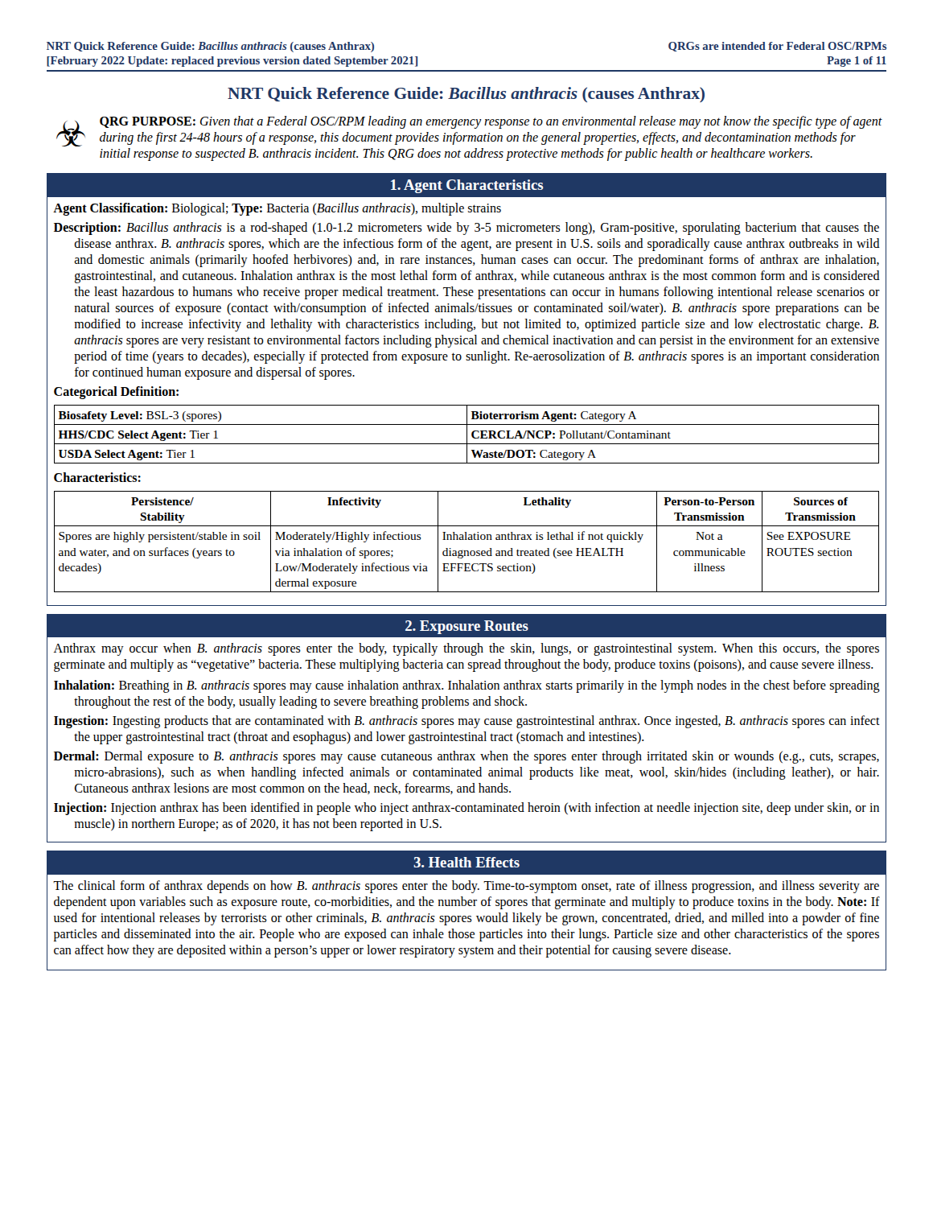| NRT Quick Reference Guide: Bacillus anthracis (causes Anthrax) | QRGs are intended for Federal OSC/RPMs |
| [February 2022 Update: replaced previous version dated September 2021] | Page 1 of 11 |
NRT Quick Reference Guide: Bacillus anthracis (causes Anthrax)
☣
QRG PURPOSE: Given that a Federal OSC/RPM leading an emergency response to an environmental release may not know the specific type of agent during the first 24-48 hours of a response, this document provides information on the general properties, effects, and decontamination methods for initial response to suspected B. anthracis incident. This QRG does not address protective methods for public health or healthcare workers.
1. Agent Characteristics
Agent Classification: Biological; Type: Bacteria (Bacillus anthracis), multiple strains
Description: Bacillus anthracis is a rod-shaped (1.0-1.2 micrometers wide by 3-5 micrometers long), Gram-positive, sporulating bacterium that causes the disease anthrax. B. anthracis spores, which are the infectious form of the agent, are present in U.S. soils and sporadically cause anthrax outbreaks in wild and domestic animals (primarily hoofed herbivores) and, in rare instances, human cases can occur. The predominant forms of anthrax are inhalation, gastrointestinal, and cutaneous. Inhalation anthrax is the most lethal form of anthrax, while cutaneous anthrax is the most common form and is considered the least hazardous to humans who receive proper medical treatment. These presentations can occur in humans following intentional release scenarios or natural sources of exposure (contact with/consumption of infected animals/tissues or contaminated soil/water). B. anthracis spore preparations can be modified to increase infectivity and lethality with characteristics including, but not limited to, optimized particle size and low electrostatic charge. B. anthracis spores are very resistant to environmental factors including physical and chemical inactivation and can persist in the environment for an extensive period of time (years to decades), especially if protected from exposure to sunlight. Re-aerosolization of B. anthracis spores is an important consideration for continued human exposure and dispersal of spores.
Categorical Definition:
| Biosafety Level: BSL-3 (spores) | Bioterrorism Agent: Category A |
| HHS/CDC Select Agent: Tier 1 | CERCLA/NCP: Pollutant/Contaminant |
| USDA Select Agent: Tier 1 | Waste/DOT: Category A |
Characteristics:
| Persistence/ Stability | Infectivity | Lethality | Person-to-Person Transmission | Sources of Transmission |
| --- | --- | --- | --- | --- |
| Spores are highly persistent/stable in soil and water, and on surfaces (years to decades) | Moderately/Highly infectious via inhalation of spores; Low/Moderately infectious via dermal exposure | Inhalation anthrax is lethal if not quickly diagnosed and treated (see HEALTH EFFECTS section) | Not a communicable illness | See EXPOSURE ROUTES section |
2. Exposure Routes
Anthrax may occur when B. anthracis spores enter the body, typically through the skin, lungs, or gastrointestinal system. When this occurs, the spores germinate and multiply as “vegetative” bacteria. These multiplying bacteria can spread throughout the body, produce toxins (poisons), and cause severe illness.
Inhalation: Breathing in B. anthracis spores may cause inhalation anthrax. Inhalation anthrax starts primarily in the lymph nodes in the chest before spreading throughout the rest of the body, usually leading to severe breathing problems and shock.
Ingestion: Ingesting products that are contaminated with B. anthracis spores may cause gastrointestinal anthrax. Once ingested, B. anthracis spores can infect the upper gastrointestinal tract (throat and esophagus) and lower gastrointestinal tract (stomach and intestines).
Dermal: Dermal exposure to B. anthracis spores may cause cutaneous anthrax when the spores enter through irritated skin or wounds (e.g., cuts, scrapes, micro-abrasions), such as when handling infected animals or contaminated animal products like meat, wool, skin/hides (including leather), or hair. Cutaneous anthrax lesions are most common on the head, neck, forearms, and hands.
Injection: Injection anthrax has been identified in people who inject anthrax-contaminated heroin (with infection at needle injection site, deep under skin, or in muscle) in northern Europe; as of 2020, it has not been reported in U.S.
3. Health Effects
The clinical form of anthrax depends on how B. anthracis spores enter the body. Time-to-symptom onset, rate of illness progression, and illness severity are dependent upon variables such as exposure route, co-morbidities, and the number of spores that germinate and multiply to produce toxins in the body. Note: If used for intentional releases by terrorists or other criminals, B. anthracis spores would likely be grown, concentrated, dried, and milled into a powder of fine particles and disseminated into the air. People who are exposed can inhale those particles into their lungs. Particle size and other characteristics of the spores can affect how they are deposited within a person’s upper or lower respiratory system and their potential for causing severe disease.